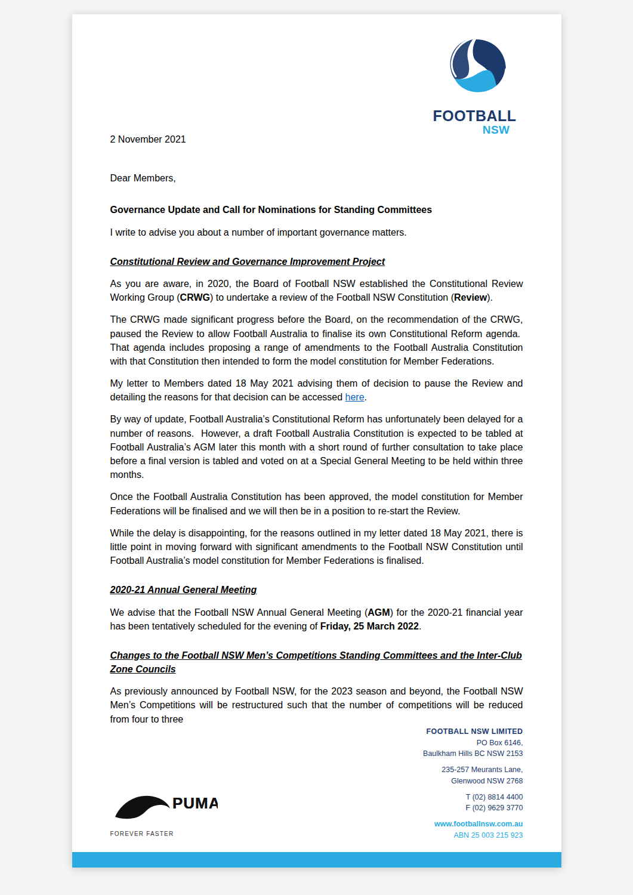FOOTBALL NSW
2 November 2021
Dear Members,
Governance Update and Call for Nominations for Standing Committees
I write to advise you about a number of important governance matters.
Constitutional Review and Governance Improvement Project
As you are aware, in 2020, the Board of Football NSW established the Constitutional Review Working Group (CRWG) to undertake a review of the Football NSW Constitution (Review).
The CRWG made significant progress before the Board, on the recommendation of the CRWG, paused the Review to allow Football Australia to finalise its own Constitutional Reform agenda. That agenda includes proposing a range of amendments to the Football Australia Constitution with that Constitution then intended to form the model constitution for Member Federations.
My letter to Members dated 18 May 2021 advising them of decision to pause the Review and detailing the reasons for that decision can be accessed here.
By way of update, Football Australia’s Constitutional Reform has unfortunately been delayed for a number of reasons. However, a draft Football Australia Constitution is expected to be tabled at Football Australia’s AGM later this month with a short round of further consultation to take place before a final version is tabled and voted on at a Special General Meeting to be held within three months.
Once the Football Australia Constitution has been approved, the model constitution for Member Federations will be finalised and we will then be in a position to re-start the Review.
While the delay is disappointing, for the reasons outlined in my letter dated 18 May 2021, there is little point in moving forward with significant amendments to the Football NSW Constitution until Football Australia’s model constitution for Member Federations is finalised.
2020-21 Annual General Meeting
We advise that the Football NSW Annual General Meeting (AGM) for the 2020-21 financial year has been tentatively scheduled for the evening of Friday, 25 March 2022.
Changes to the Football NSW Men’s Competitions Standing Committees and the Inter-Club Zone Councils
As previously announced by Football NSW, for the 2023 season and beyond, the Football NSW Men’s Competitions will be restructured such that the number of competitions will be reduced from four to three
PUMA PUMA
FOREVER FASTER
FOOTBALL NSW LIMITED
PO Box 6146,
Baulkham Hills BC NSW 2153
235-257 Meurants Lane,
Glenwood NSW 2768
T (02) 8814 4400
F (02) 9629 3770
www.footballnsw.com.au
ABN 25 003 215 923